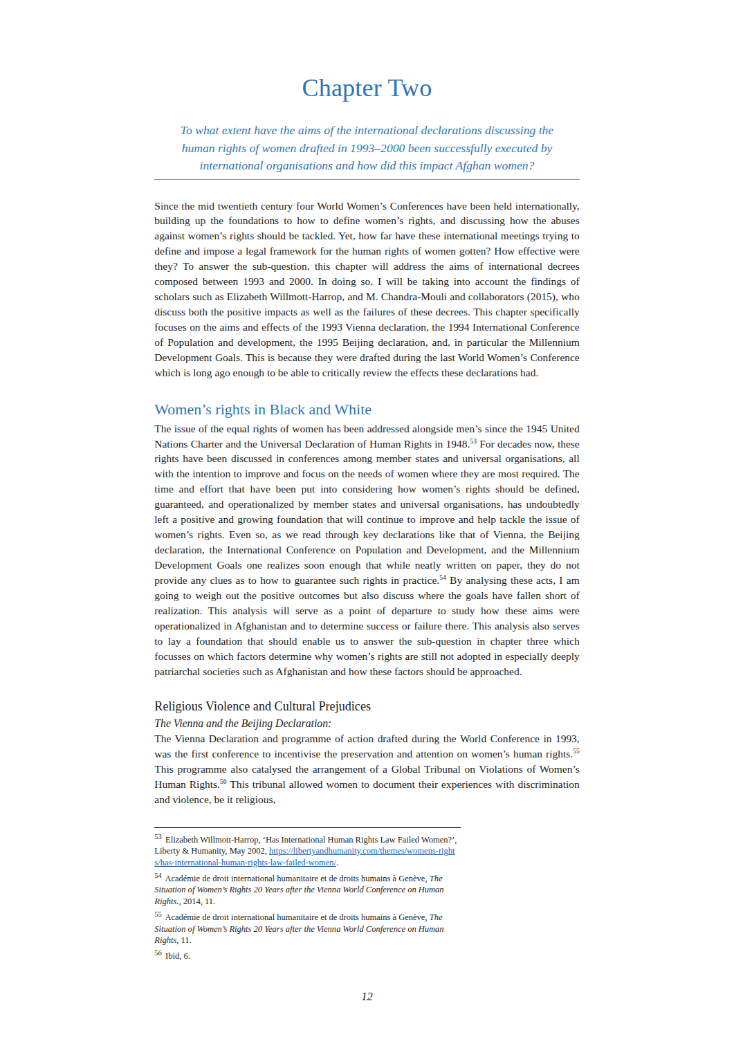Chapter Two
To what extent have the aims of the international declarations discussing the human rights of women drafted in 1993–2000 been successfully executed by international organisations and how did this impact Afghan women?
Since the mid twentieth century four World Women’s Conferences have been held internationally, building up the foundations to how to define women’s rights, and discussing how the abuses against women’s rights should be tackled. Yet, how far have these international meetings trying to define and impose a legal framework for the human rights of women gotten? How effective were they? To answer the sub-question, this chapter will address the aims of international decrees composed between 1993 and 2000. In doing so, I will be taking into account the findings of scholars such as Elizabeth Willmott-Harrop, and M. Chandra-Mouli and collaborators (2015), who discuss both the positive impacts as well as the failures of these decrees. This chapter specifically focuses on the aims and effects of the 1993 Vienna declaration, the 1994 International Conference of Population and development, the 1995 Beijing declaration, and, in particular the Millennium Development Goals. This is because they were drafted during the last World Women’s Conference which is long ago enough to be able to critically review the effects these declarations had.
Women’s rights in Black and White
The issue of the equal rights of women has been addressed alongside men’s since the 1945 United Nations Charter and the Universal Declaration of Human Rights in 1948.53 For decades now, these rights have been discussed in conferences among member states and universal organisations, all with the intention to improve and focus on the needs of women where they are most required. The time and effort that have been put into considering how women’s rights should be defined, guaranteed, and operationalized by member states and universal organisations, has undoubtedly left a positive and growing foundation that will continue to improve and help tackle the issue of women’s rights. Even so, as we read through key declarations like that of Vienna, the Beijing declaration, the International Conference on Population and Development, and the Millennium Development Goals one realizes soon enough that while neatly written on paper, they do not provide any clues as to how to guarantee such rights in practice.54 By analysing these acts, I am going to weigh out the positive outcomes but also discuss where the goals have fallen short of realization. This analysis will serve as a point of departure to study how these aims were operationalized in Afghanistan and to determine success or failure there. This analysis also serves to lay a foundation that should enable us to answer the sub-question in chapter three which focusses on which factors determine why women’s rights are still not adopted in especially deeply patriarchal societies such as Afghanistan and how these factors should be approached.
Religious Violence and Cultural Prejudices
The Vienna and the Beijing Declaration:
The Vienna Declaration and programme of action drafted during the World Conference in 1993, was the first conference to incentivise the preservation and attention on women’s human rights.55 This programme also catalysed the arrangement of a Global Tribunal on Violations of Women’s Human Rights.56 This tribunal allowed women to document their experiences with discrimination and violence, be it religious,
53 Elizabeth Willmott-Harrop, ‘Has International Human Rights Law Failed Women?’, Liberty & Humanity, May 2002, https://libertyandhumanity.com/themes/womens-rights/has-international-human-rights-law-failed-women/.
54 Académie de droit international humanitaire et de droits humains à Genève, The Situation of Women’s Rights 20 Years after the Vienna World Conference on Human Rights., 2014, 11.
55 Académie de droit international humanitaire et de droits humains à Genève, The Situation of Women’s Rights 20 Years after the Vienna World Conference on Human Rights, 11.
56 Ibid, 6.
12